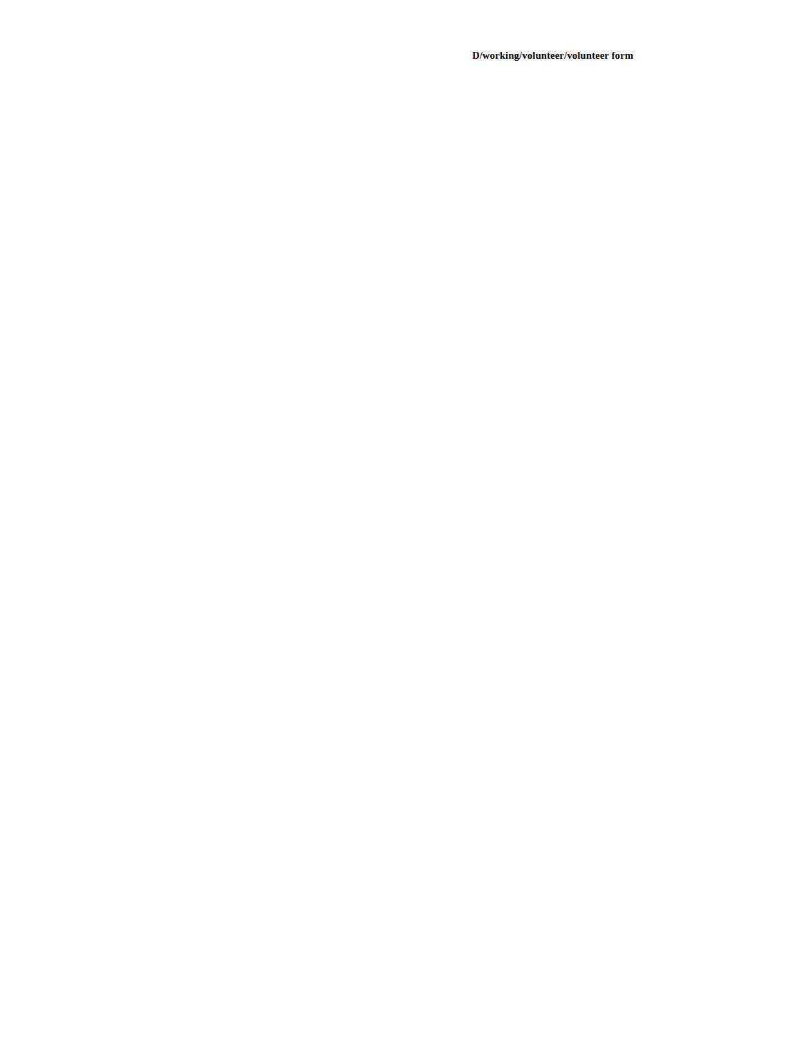D/working/volunteer/volunteer form